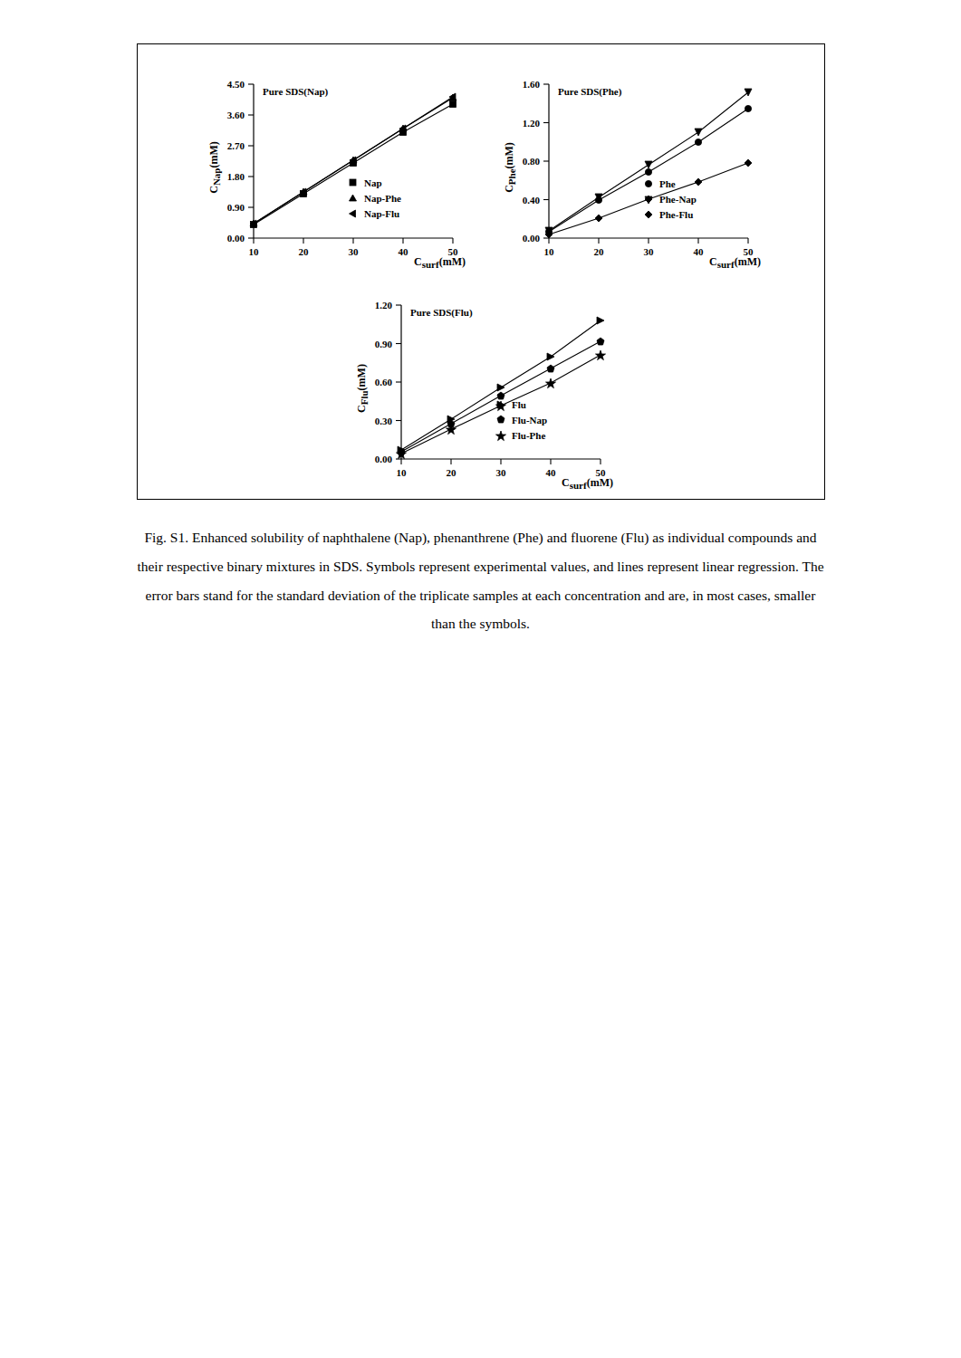0.00 0.90 1.80 2.70 3.60 4.50 10 20 30 40 50 Csurf(mM) CNap(mM) Pure SDS(Nap) Nap Nap-Phe Nap-Flu
0.00 0.40 0.80 1.20 1.60 10 20 30 40 50 Csurf(mM) CPhe(mM) Pure SDS(Phe) Phe Phe-Nap Phe-Flu
0.00 0.30 0.60 0.90 1.20 10 20 30 40 50 Csurf(mM) CFlu(mM) Pure SDS(Flu) Flu Flu-Nap Flu-Phe
Fig. S1. Enhanced solubility of naphthalene (Nap), phenanthrene (Phe) and fluorene (Flu) as individual compounds and their respective binary mixtures in SDS. Symbols represent experimental values, and lines represent linear regression. The error bars stand for the standard deviation of the triplicate samples at each concentration and are, in most cases, smaller than the symbols.